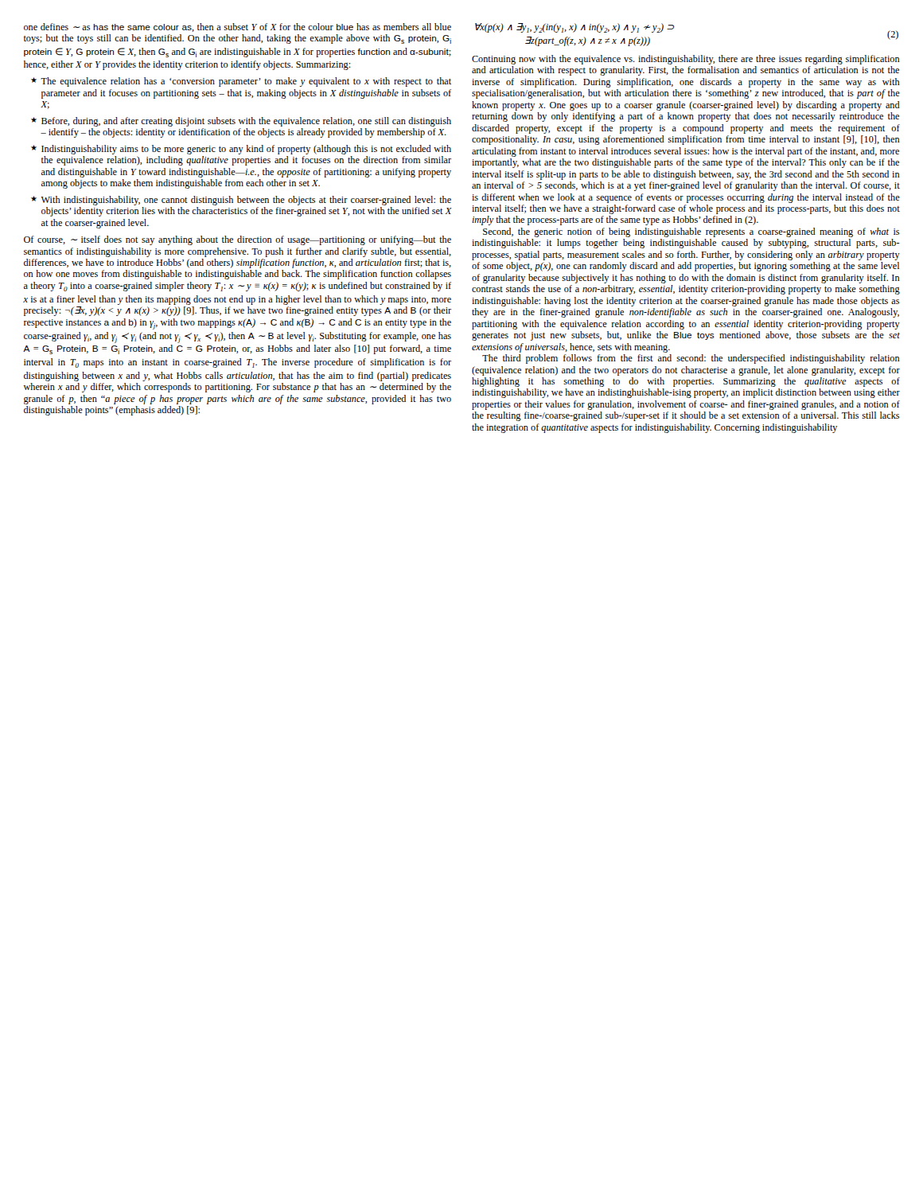one defines ∼ as has the same colour as, then a subset Y of X for the colour blue has as members all blue toys; but the toys still can be identified. On the other hand, taking the example above with Gs protein, Gi protein ∈ Y, G protein ∈ X, then Gs and Gi are indistinguishable in X for properties function and α-subunit; hence, either X or Y provides the identity criterion to identify objects. Summarizing:
The equivalence relation has a ‘conversion parameter’ to make y equivalent to x with respect to that parameter and it focuses on partitioning sets – that is, making objects in X distinguishable in subsets of X;
Before, during, and after creating disjoint subsets with the equivalence relation, one still can distinguish – identify – the objects: identity or identification of the objects is already provided by membership of X.
Indistinguishability aims to be more generic to any kind of property (although this is not excluded with the equivalence relation), including qualitative properties and it focuses on the direction from similar and distinguishable in Y toward indistinguishable—i.e., the opposite of partitioning: a unifying property among objects to make them indistinguishable from each other in set X.
With indistinguishability, one cannot distinguish between the objects at their coarser-grained level: the objects’ identity criterion lies with the characteristics of the finer-grained set Y, not with the unified set X at the coarser-grained level.
Of course, ∼ itself does not say anything about the direction of usage—partitioning or unifying—but the semantics of indistinguishability is more comprehensive. To push it further and clarify subtle, but essential, differences, we have to introduce Hobbs’ (and others) simplification function, κ, and articulation first; that is, on how one moves from distinguishable to indistinguishable and back. The simplification function collapses a theory T0 into a coarse-grained simpler theory T1: x ∼ y ≡ κ(x) = κ(y); κ is undefined but constrained by if x is at a finer level than y then its mapping does not end up in a higher level than to which y maps into, more precisely: ¬(∃x, y)(x < y ∧ κ(x) > κ(y)) [9]. Thus, if we have two fine-grained entity types A and B (or their respective instances a and b) in γj, with two mappings κ(A) → C and κ(B) → C and C is an entity type in the coarse-grained γi, and γj ≺ γi (and not γj ≺ γx ≺ γi), then A ∼ B at level γi. Substituting for example, one has A = Gs Protein, B = Gi Protein, and C = G Protein, or, as Hobbs and later also [10] put forward, a time interval in T0 maps into an instant in coarse-grained T1. The inverse procedure of simplification is for distinguishing between x and y, what Hobbs calls articulation, that has the aim to find (partial) predicates wherein x and y differ, which corresponds to partitioning. For substance p that has an ∼ determined by the granule of p, then “a piece of p has proper parts which are of the same substance, provided it has two distinguishable points” (emphasis added) [9]:
∀x(p(x) ∧ ∃y1, y2(in(y1, x) ∧ in(y2, x) ∧ y1 ≁ y2) ⊃ ∃z(part_of(z, x) ∧ z ≠ x ∧ p(z))) (2)
Continuing now with the equivalence vs. indistinguishability, there are three issues regarding simplification and articulation with respect to granularity. First, the formalisation and semantics of articulation is not the inverse of simplification. During simplification, one discards a property in the same way as with specialisation/generalisation, but with articulation there is ‘something’ z new introduced, that is part of the known property x. One goes up to a coarser granule (coarser-grained level) by discarding a property and returning down by only identifying a part of a known property that does not necessarily reintroduce the discarded property, except if the property is a compound property and meets the requirement of compositionality. In casu, using aforementioned simplification from time interval to instant [9], [10], then articulating from instant to interval introduces several issues: how is the interval part of the instant, and, more importantly, what are the two distinguishable parts of the same type of the interval? This only can be if the interval itself is split-up in parts to be able to distinguish between, say, the 3rd second and the 5th second in an interval of > 5 seconds, which is at a yet finer-grained level of granularity than the interval. Of course, it is different when we look at a sequence of events or processes occurring during the interval instead of the interval itself; then we have a straight-forward case of whole process and its process-parts, but this does not imply that the process-parts are of the same type as Hobbs’ defined in (2).
Second, the generic notion of being indistinguishable represents a coarse-grained meaning of what is indistinguishable: it lumps together being indistinguishable caused by subtyping, structural parts, sub-processes, spatial parts, measurement scales and so forth. Further, by considering only an arbitrary property of some object, p(x), one can randomly discard and add properties, but ignoring something at the same level of granularity because subjectively it has nothing to do with the domain is distinct from granularity itself. In contrast stands the use of a non-arbitrary, essential, identity criterion-providing property to make something indistinguishable: having lost the identity criterion at the coarser-grained granule has made those objects as they are in the finer-grained granule non-identifiable as such in the coarser-grained one. Analogously, partitioning with the equivalence relation according to an essential identity criterion-providing property generates not just new subsets, but, unlike the Blue toys mentioned above, those subsets are the set extensions of universals, hence, sets with meaning.
The third problem follows from the first and second: the underspecified indistinguishability relation (equivalence relation) and the two operators do not characterise a granule, let alone granularity, except for highlighting it has something to do with properties. Summarizing the qualitative aspects of indistinguishability, we have an indistinghuishable-ising property, an implicit distinction between using either properties or their values for granulation, involvement of coarse- and finer-grained granules, and a notion of the resulting fine-/coarse-grained sub-/super-set if it should be a set extension of a universal. This still lacks the integration of quantitative aspects for indistinguishability. Concerning indistinguishability